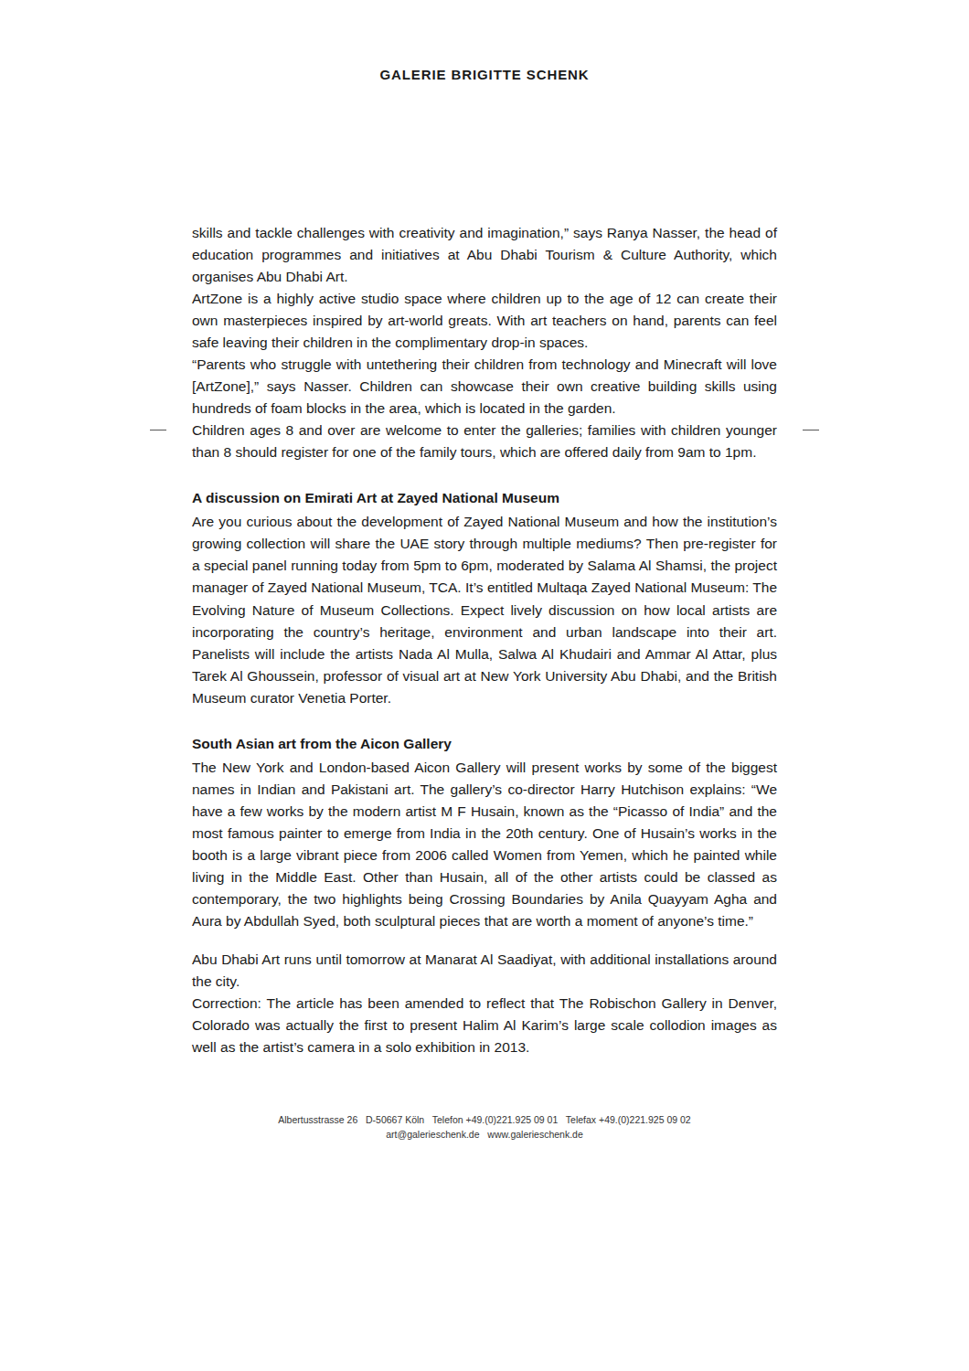GALERIE BRIGITTE SCHENK
skills and tackle challenges with creativity and imagination,” says Ranya Nasser, the head of education programmes and initiatives at Abu Dhabi Tourism & Culture Authority, which organises Abu Dhabi Art.
ArtZone is a highly active studio space where children up to the age of 12 can create their own masterpieces inspired by art-world greats. With art teachers on hand, parents can feel safe leaving their children in the complimentary drop-in spaces.
“Parents who struggle with untethering their children from technology and Minecraft will love [ArtZone],” says Nasser. Children can showcase their own creative building skills using hundreds of foam blocks in the area, which is located in the garden.
Children ages 8 and over are welcome to enter the galleries; families with children younger than 8 should register for one of the family tours, which are offered daily from 9am to 1pm.
A discussion on Emirati Art at Zayed National Museum
Are you curious about the development of Zayed National Museum and how the institution’s growing collection will share the UAE story through multiple mediums? Then pre-register for a special panel running today from 5pm to 6pm, moderated by Salama Al Shamsi, the project manager of Zayed National Museum, TCA. It’s entitled Multaqa Zayed National Museum: The Evolving Nature of Museum Collections. Expect lively discussion on how local artists are incorporating the country’s heritage, environment and urban landscape into their art. Panelists will include the artists Nada Al Mulla, Salwa Al Khudairi and Ammar Al Attar, plus Tarek Al Ghoussein, professor of visual art at New York University Abu Dhabi, and the British Museum curator Venetia Porter.
South Asian art from the Aicon Gallery
The New York and London-based Aicon Gallery will present works by some of the biggest names in Indian and Pakistani art. The gallery’s co-director Harry Hutchison explains: “We have a few works by the modern artist M F Husain, known as the “Picasso of India” and the most famous painter to emerge from India in the 20th century. One of Husain’s works in the booth is a large vibrant piece from 2006 called Women from Yemen, which he painted while living in the Middle East. Other than Husain, all of the other artists could be classed as contemporary, the two highlights being Crossing Boundaries by Anila Quayyam Agha and Aura by Abdullah Syed, both sculptural pieces that are worth a moment of anyone’s time.”
Abu Dhabi Art runs until tomorrow at Manarat Al Saadiyat, with additional installations around the city.
Correction: The article has been amended to reflect that The Robischon Gallery in Denver, Colorado was actually the first to present Halim Al Karim’s large scale collodion images as well as the artist’s camera in a solo exhibition in 2013.
Albertusstrasse 26 D-50667 Köln Telefon +49.(0)221.925 09 01 Telefax +49.(0)221.925 09 02
art@galerieschenk.de www.galerieschenk.de